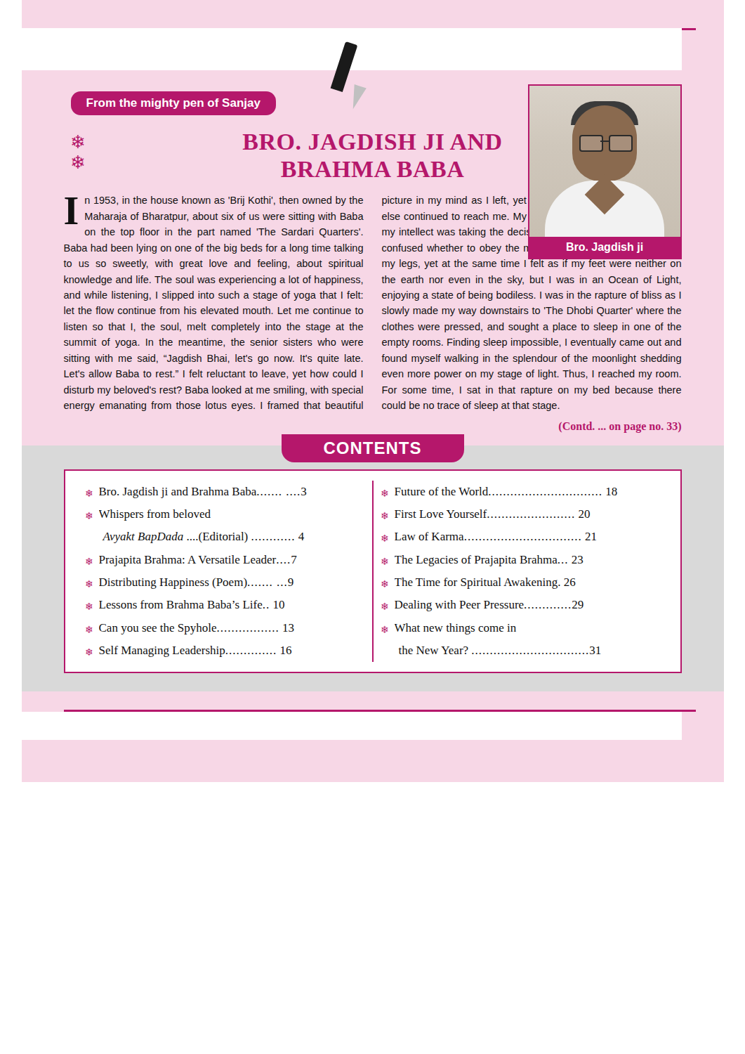From the mighty pen of Sanjay
Bro. Jagdish ji
❄
❄
BRO. JAGDISH JI AND
BRAHMA BABA
❄
❄
In 1953, in the house known as 'Brij Kothi', then owned by the Maharaja of Bharatpur, about six of us were sitting with Baba on the top floor in the part named 'The Sardari Quarters'. Baba had been lying on one of the big beds for a long time talking to us so sweetly, with great love and feeling, about spiritual knowledge and life. The soul was experiencing a lot of happiness, and while listening, I slipped into such a stage of yoga that I felt: let the flow continue from his elevated mouth. Let me continue to listen so that I, the soul, melt completely into the stage at the summit of yoga. In the meantime, the senior sisters who were sitting with me said, “Jagdish Bhai, let's go now. It's quite late. Let's allow Baba to rest.” I felt reluctant to leave, yet how could I disturb my beloved's rest? Baba looked at me smiling, with special energy emanating from those lotus eyes. I framed that beautiful picture in my mind as I left, yet it was as if a wave of something else continued to reach me. My mind did not want to leave, while my intellect was taking the decision to leave, so my legs became confused whether to obey the mind or the intellect. I wobbled on my legs, yet at the same time I felt as if my feet were neither on the earth nor even in the sky, but I was in an Ocean of Light, enjoying a state of being bodiless. I was in the rapture of bliss as I slowly made my way downstairs to 'The Dhobi Quarter' where the clothes were pressed, and sought a place to sleep in one of the empty rooms. Finding sleep impossible, I eventually came out and found myself walking in the splendour of the moonlight shedding even more power on my stage of light. Thus, I reached my room. For some time, I sat in that rapture on my bed because there could be no trace of sleep at that stage.
(Contd. ... on page no. 33)
CONTENTS
❄Bro. Jagdish ji and Brahma Baba....... .... 3
❄Whispers from beloved
Avyakt BapDada ....(Editorial) ............ 4
❄Prajapita Brahma: A Versatile Leader.... 7
❄Distributing Happiness (Poem)....... ... 9
❄Lessons from Brahma Baba’s Life.. 10
❄Can you see the Spyhole................. 13
❄Self Managing Leadership.............. 16
❄Future of the World............................... 18
❄First Love Yourself........................ 20
❄Law of Karma................................ 21
❄The Legacies of Prajapita Brahma... 23
❄The Time for Spiritual Awakening. 26
❄Dealing with Peer Pressure............. 29
❄What new things come in
the New Year? ................................ 31